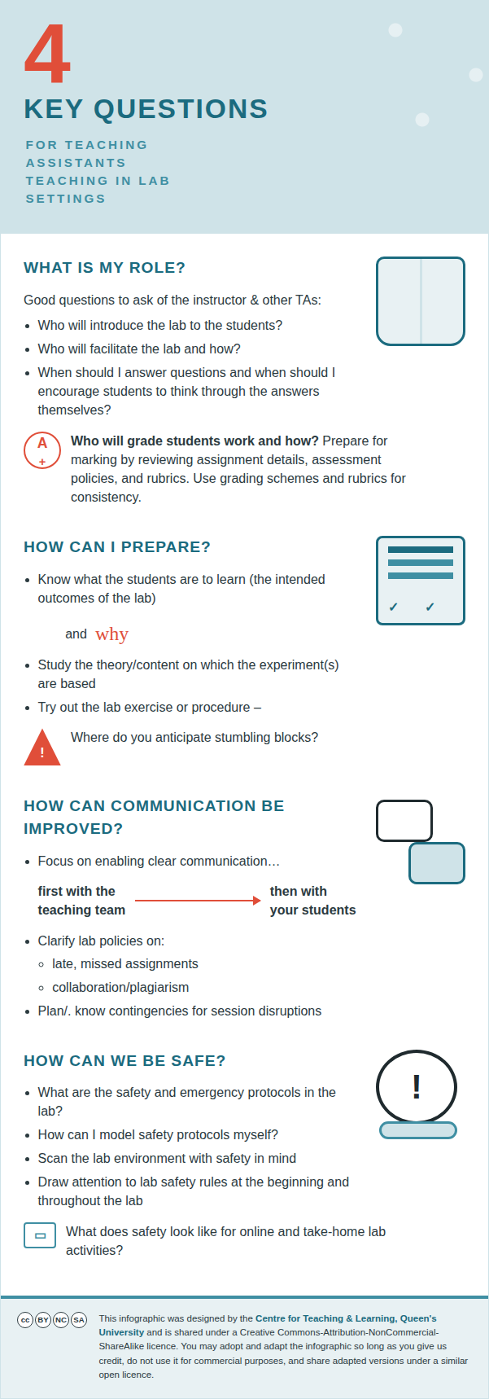4
Key Questions
For Teaching Assistants Teaching in Lab Settings
What is my role?
Good questions to ask of the instructor & other TAs:
Who will introduce the lab to the students?
Who will facilitate the lab and how?
When should I answer questions and when should I encourage students to think through the answers themselves?
A+
Who will grade students work and how? Prepare for marking by reviewing assignment details, assessment policies, and rubrics. Use grading schemes and rubrics for consistency.
How can I prepare?
Know what the students are to learn (the intended outcomes of the lab)
and why
Study the theory/content on which the experiment(s) are based
Try out the lab exercise or procedure –
!
Where do you anticipate stumbling blocks?
How can communication be improved?
Focus on enabling clear communication…
first with the
teaching team then with
your students
Clarify lab policies on:
late, missed assignments
collaboration/plagiarism
Plan/. know contingencies for session disruptions
!
How can we be safe?
What are the safety and emergency protocols in the lab?
How can I model safety protocols myself?
Scan the lab environment with safety in mind
Draw attention to lab safety rules at the beginning and throughout the lab
▭
What does safety look like for online and take-home lab activities?
cc BY NC SA
This infographic was designed by the Centre for Teaching & Learning, Queen's University and is shared under a Creative Commons-Attribution-NonCommercial-ShareAlike licence. You may adopt and adapt the infographic so long as you give us credit, do not use it for commercial purposes, and share adapted versions under a similar open licence.